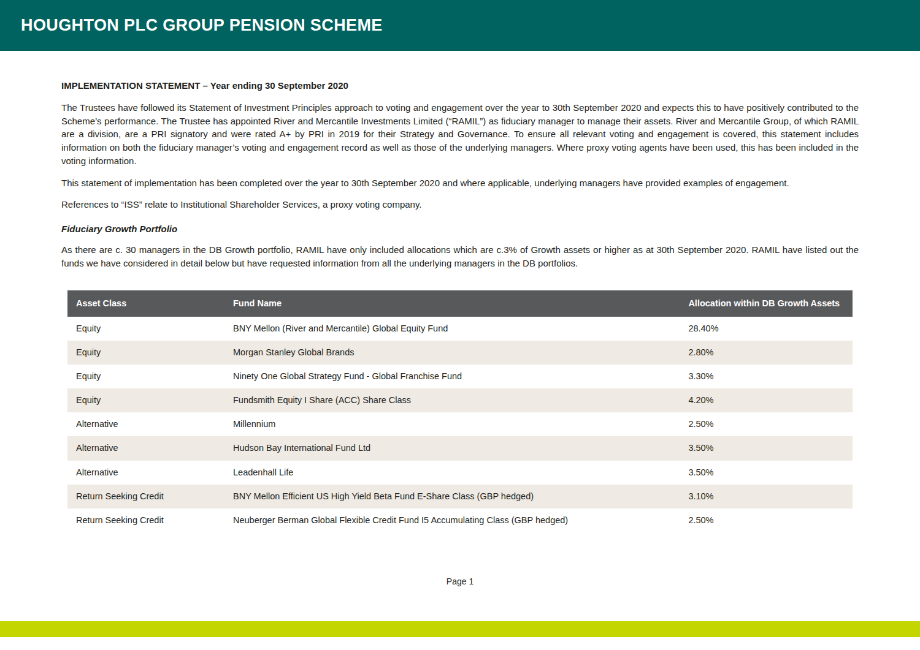Houghton PLC Group Pension Scheme
IMPLEMENTATION STATEMENT – Year ending 30 September 2020
The Trustees have followed its Statement of Investment Principles approach to voting and engagement over the year to 30th September 2020 and expects this to have positively contributed to the Scheme’s performance. The Trustee has appointed River and Mercantile Investments Limited (“RAMIL”) as fiduciary manager to manage their assets. River and Mercantile Group, of which RAMIL are a division, are a PRI signatory and were rated A+ by PRI in 2019 for their Strategy and Governance. To ensure all relevant voting and engagement is covered, this statement includes information on both the fiduciary manager’s voting and engagement record as well as those of the underlying managers. Where proxy voting agents have been used, this has been included in the voting information.
This statement of implementation has been completed over the year to 30th September 2020 and where applicable, underlying managers have provided examples of engagement.
References to “ISS” relate to Institutional Shareholder Services, a proxy voting company.
Fiduciary Growth Portfolio
As there are c. 30 managers in the DB Growth portfolio, RAMIL have only included allocations which are c.3% of Growth assets or higher as at 30th September 2020. RAMIL have listed out the funds we have considered in detail below but have requested information from all the underlying managers in the DB portfolios.
| Asset Class | Fund Name | Allocation within DB Growth Assets |
| --- | --- | --- |
| Equity | BNY Mellon (River and Mercantile) Global Equity Fund | 28.40% |
| Equity | Morgan Stanley Global Brands | 2.80% |
| Equity | Ninety One Global Strategy Fund - Global Franchise Fund | 3.30% |
| Equity | Fundsmith Equity I Share (ACC) Share Class | 4.20% |
| Alternative | Millennium | 2.50% |
| Alternative | Hudson Bay International Fund Ltd | 3.50% |
| Alternative | Leadenhall Life | 3.50% |
| Return Seeking Credit | BNY Mellon Efficient US High Yield Beta Fund E-Share Class (GBP hedged) | 3.10% |
| Return Seeking Credit | Neuberger Berman Global Flexible Credit Fund I5 Accumulating Class (GBP hedged) | 2.50% |
Page 1